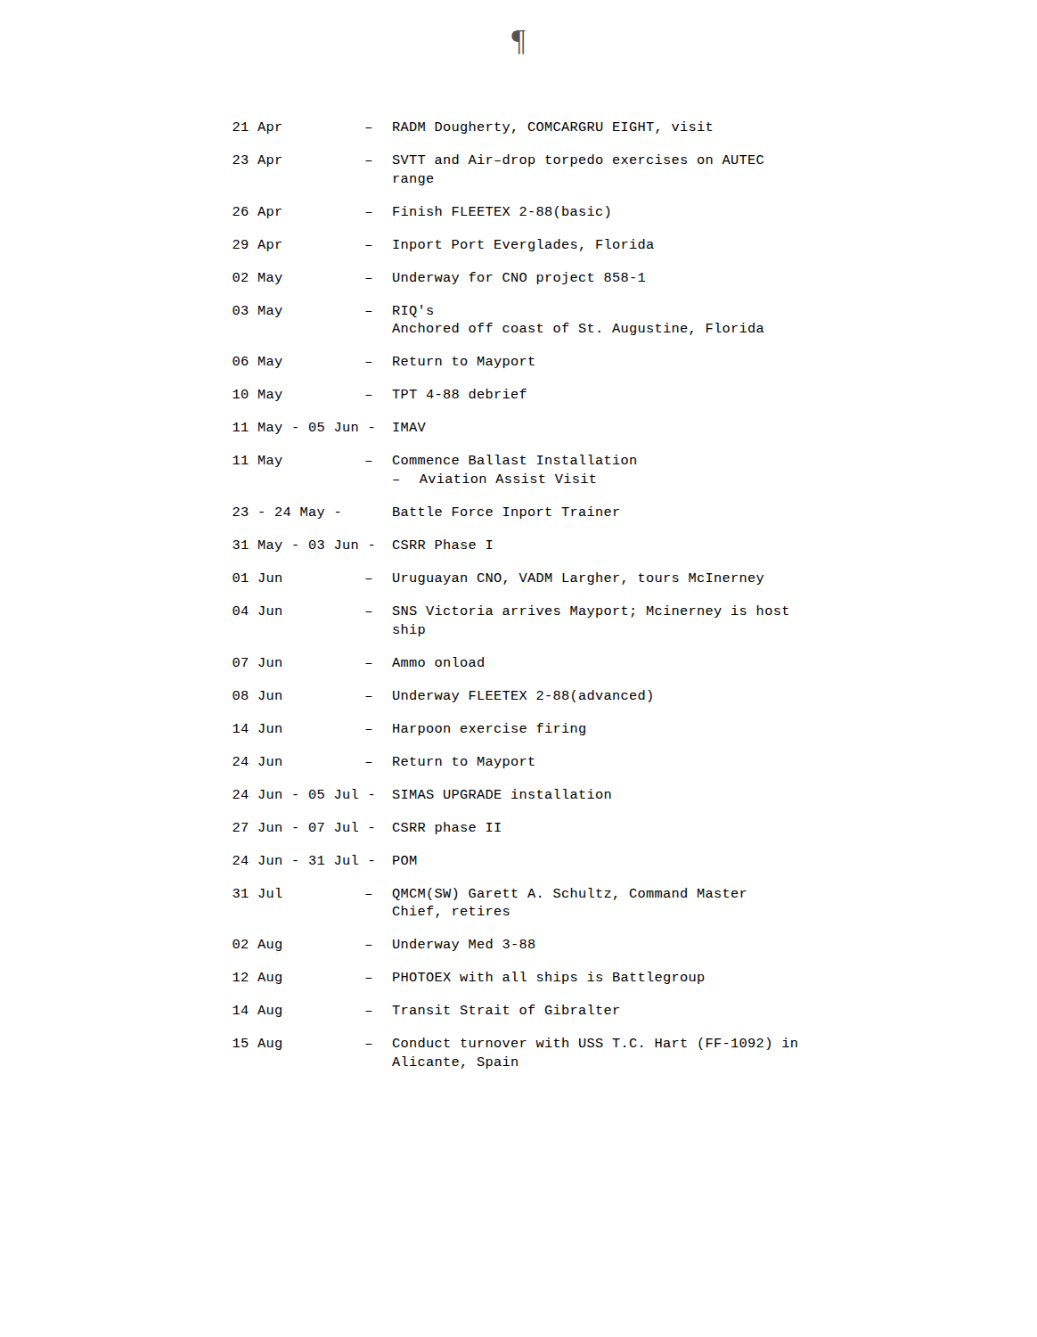¶
| 21 Apr | – | RADM Dougherty, COMCARGRU EIGHT, visit |
| 23 Apr | – | SVTT and Air–drop torpedo exercises on AUTEC range |
| 26 Apr | – | Finish FLEETEX 2-88(basic) |
| 29 Apr | – | Inport Port Everglades, Florida |
| 02 May | – | Underway for CNO project 858-1 |
| 03 May | – | RIQ's Anchored off coast of St. Augustine, Florida |
| 06 May | – | Return to Mayport |
| 10 May | – | TPT 4-88 debrief |
| 11 May - 05 Jun - | IMAV |
| 11 May | – | Commence Ballast Installation – Aviation Assist Visit |
| 23 - 24 May - | Battle Force Inport Trainer |
| 31 May - 03 Jun - | CSRR Phase I |
| 01 Jun | – | Uruguayan CNO, VADM Largher, tours McInerney |
| 04 Jun | – | SNS Victoria arrives Mayport; Mcinerney is host ship |
| 07 Jun | – | Ammo onload |
| 08 Jun | – | Underway FLEETEX 2-88(advanced) |
| 14 Jun | – | Harpoon exercise firing |
| 24 Jun | – | Return to Mayport |
| 24 Jun - 05 Jul - | SIMAS UPGRADE installation |
| 27 Jun - 07 Jul - | CSRR phase II |
| 24 Jun - 31 Jul - | POM |
| 31 Jul | – | QMCM(SW) Garett A. Schultz, Command Master Chief, retires |
| 02 Aug | – | Underway Med 3-88 |
| 12 Aug | – | PHOTOEX with all ships is Battlegroup |
| 14 Aug | – | Transit Strait of Gibralter |
| 15 Aug | – | Conduct turnover with USS T.C. Hart (FF-1092) in Alicante, Spain |